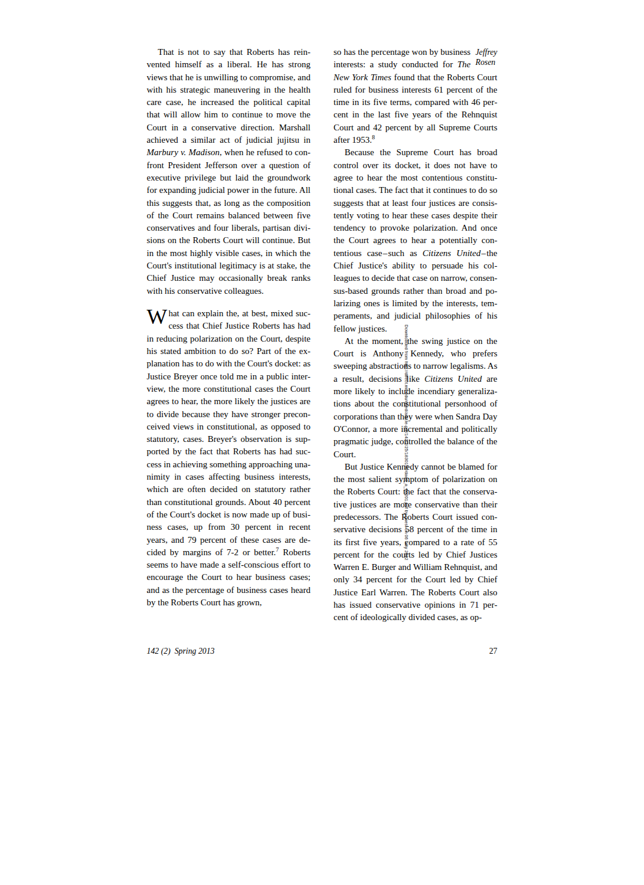Downloaded from http://direct.mit.edu/daed/article-pdf/142/2/25/1830190/daed_a_00201.pdf by guest on 06 July 2022
That is not to say that Roberts has reinvented himself as a liberal. He has strong views that he is unwilling to compromise, and with his strategic maneuvering in the health care case, he increased the political capital that will allow him to continue to move the Court in a conservative direction. Marshall achieved a similar act of judicial jujitsu in Marbury v. Madison, when he refused to confront President Jefferson over a question of executive privilege but laid the groundwork for expanding judicial power in the future. All this suggests that, as long as the composition of the Court remains balanced between five conservatives and four liberals, partisan divisions on the Roberts Court will continue. But in the most highly visible cases, in which the Court's institutional legitimacy is at stake, the Chief Justice may occasionally break ranks with his conservative colleagues.
What can explain the, at best, mixed success that Chief Justice Roberts has had in reducing polarization on the Court, despite his stated ambition to do so? Part of the explanation has to do with the Court's docket: as Justice Breyer once told me in a public interview, the more constitutional cases the Court agrees to hear, the more likely the justices are to divide because they have stronger preconceived views in constitutional, as opposed to statutory, cases. Breyer's observation is supported by the fact that Roberts has had success in achieving something approaching unanimity in cases affecting business interests, which are often decided on statutory rather than constitutional grounds. About 40 percent of the Court's docket is now made up of business cases, up from 30 percent in recent years, and 79 percent of these cases are decided by margins of 7-2 or better.7 Roberts seems to have made a self-conscious effort to encourage the Court to hear business cases; and as the percentage of business cases heard by the Roberts Court has grown,
Jeffrey
Rosenso has the percentage won by business interests: a study conducted for The New York Times found that the Roberts Court ruled for business interests 61 percent of the time in its five terms, compared with 46 percent in the last five years of the Rehnquist Court and 42 percent by all Supreme Courts after 1953.8
Because the Supreme Court has broad control over its docket, it does not have to agree to hear the most contentious constitutional cases. The fact that it continues to do so suggests that at least four justices are consistently voting to hear these cases despite their tendency to provoke polarization. And once the Court agrees to hear a potentially contentious case – such as Citizens United – the Chief Justice's ability to persuade his colleagues to decide that case on narrow, consensus-based grounds rather than broad and polarizing ones is limited by the interests, temperaments, and judicial philosophies of his fellow justices.
At the moment, the swing justice on the Court is Anthony Kennedy, who prefers sweeping abstractions to narrow legalisms. As a result, decisions like Citizens United are more likely to include incendiary generalizations about the constitutional personhood of corporations than they were when Sandra Day O'Connor, a more incremental and politically pragmatic judge, controlled the balance of the Court.
But Justice Kennedy cannot be blamed for the most salient symptom of polarization on the Roberts Court: the fact that the conservative justices are more conservative than their predecessors. The Roberts Court issued conservative decisions 58 percent of the time in its first five years, compared to a rate of 55 percent for the courts led by Chief Justices Warren E. Burger and William Rehnquist, and only 34 percent for the Court led by Chief Justice Earl Warren. The Roberts Court also has issued conservative opinions in 71 percent of ideologically divided cases, as op-
142 (2) Spring 2013 27